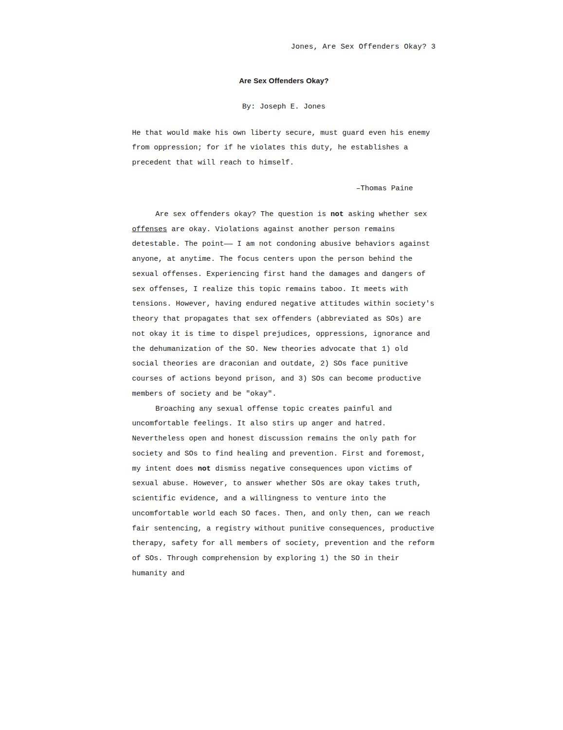Jones, Are Sex Offenders Okay? 3
Are Sex Offenders Okay?
By: Joseph E. Jones
He that would make his own liberty secure, must guard even his enemy
from oppression; for if he violates this duty, he establishes a
precedent that will reach to himself.
–Thomas Paine
Are sex offenders okay? The question is not asking whether sex offenses are okay. Violations against another person remains detestable. The point—— I am not condoning abusive behaviors against anyone, at anytime. The focus centers upon the person behind the sexual offenses. Experiencing first hand the damages and dangers of sex offenses, I realize this topic remains taboo. It meets with tensions. However, having endured negative attitudes within society's theory that propagates that sex offenders (abbreviated as SOs) are not okay it is time to dispel prejudices, oppressions, ignorance and the dehumanization of the SO. New theories advocate that 1) old social theories are draconian and outdate, 2) SOs face punitive courses of actions beyond prison, and 3) SOs can become productive members of society and be "okay".
Broaching any sexual offense topic creates painful and uncomfortable feelings. It also stirs up anger and hatred. Nevertheless open and honest discussion remains the only path for society and SOs to find healing and prevention. First and foremost, my intent does not dismiss negative consequences upon victims of sexual abuse. However, to answer whether SOs are okay takes truth, scientific evidence, and a willingness to venture into the uncomfortable world each SO faces. Then, and only then, can we reach fair sentencing, a registry without punitive consequences, productive therapy, safety for all members of society, prevention and the reform of SOs. Through comprehension by exploring 1) the SO in their humanity and